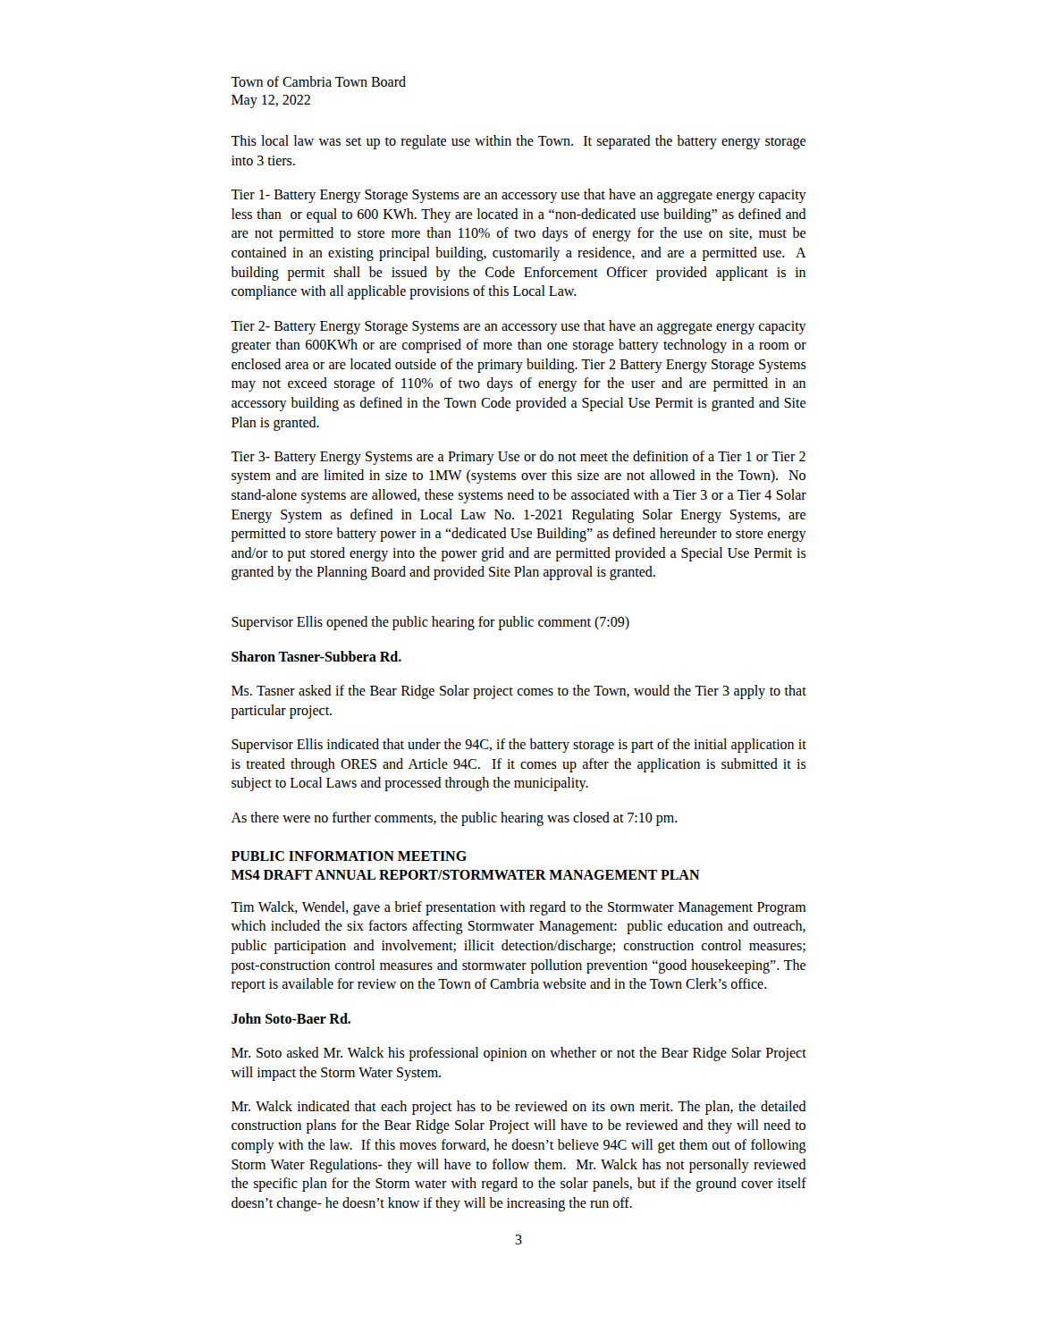Town of Cambria Town Board
May 12, 2022
This local law was set up to regulate use within the Town. It separated the battery energy storage into 3 tiers.
Tier 1- Battery Energy Storage Systems are an accessory use that have an aggregate energy capacity less than or equal to 600 KWh. They are located in a “non-dedicated use building” as defined and are not permitted to store more than 110% of two days of energy for the use on site, must be contained in an existing principal building, customarily a residence, and are a permitted use. A building permit shall be issued by the Code Enforcement Officer provided applicant is in compliance with all applicable provisions of this Local Law.
Tier 2- Battery Energy Storage Systems are an accessory use that have an aggregate energy capacity greater than 600KWh or are comprised of more than one storage battery technology in a room or enclosed area or are located outside of the primary building. Tier 2 Battery Energy Storage Systems may not exceed storage of 110% of two days of energy for the user and are permitted in an accessory building as defined in the Town Code provided a Special Use Permit is granted and Site Plan is granted.
Tier 3- Battery Energy Systems are a Primary Use or do not meet the definition of a Tier 1 or Tier 2 system and are limited in size to 1MW (systems over this size are not allowed in the Town). No stand-alone systems are allowed, these systems need to be associated with a Tier 3 or a Tier 4 Solar Energy System as defined in Local Law No. 1-2021 Regulating Solar Energy Systems, are permitted to store battery power in a “dedicated Use Building” as defined hereunder to store energy and/or to put stored energy into the power grid and are permitted provided a Special Use Permit is granted by the Planning Board and provided Site Plan approval is granted.
Supervisor Ellis opened the public hearing for public comment (7:09)
Sharon Tasner-Subbera Rd.
Ms. Tasner asked if the Bear Ridge Solar project comes to the Town, would the Tier 3 apply to that particular project.
Supervisor Ellis indicated that under the 94C, if the battery storage is part of the initial application it is treated through ORES and Article 94C. If it comes up after the application is submitted it is subject to Local Laws and processed through the municipality.
As there were no further comments, the public hearing was closed at 7:10 pm.
Public Information Meeting
MS4 Draft Annual Report/Stormwater Management Plan
Tim Walck, Wendel, gave a brief presentation with regard to the Stormwater Management Program which included the six factors affecting Stormwater Management: public education and outreach, public participation and involvement; illicit detection/discharge; construction control measures; post-construction control measures and stormwater pollution prevention “good housekeeping”. The report is available for review on the Town of Cambria website and in the Town Clerk’s office.
John Soto-Baer Rd.
Mr. Soto asked Mr. Walck his professional opinion on whether or not the Bear Ridge Solar Project will impact the Storm Water System.
Mr. Walck indicated that each project has to be reviewed on its own merit. The plan, the detailed construction plans for the Bear Ridge Solar Project will have to be reviewed and they will need to comply with the law. If this moves forward, he doesn’t believe 94C will get them out of following Storm Water Regulations- they will have to follow them. Mr. Walck has not personally reviewed the specific plan for the Storm water with regard to the solar panels, but if the ground cover itself doesn’t change- he doesn’t know if they will be increasing the run off.
3